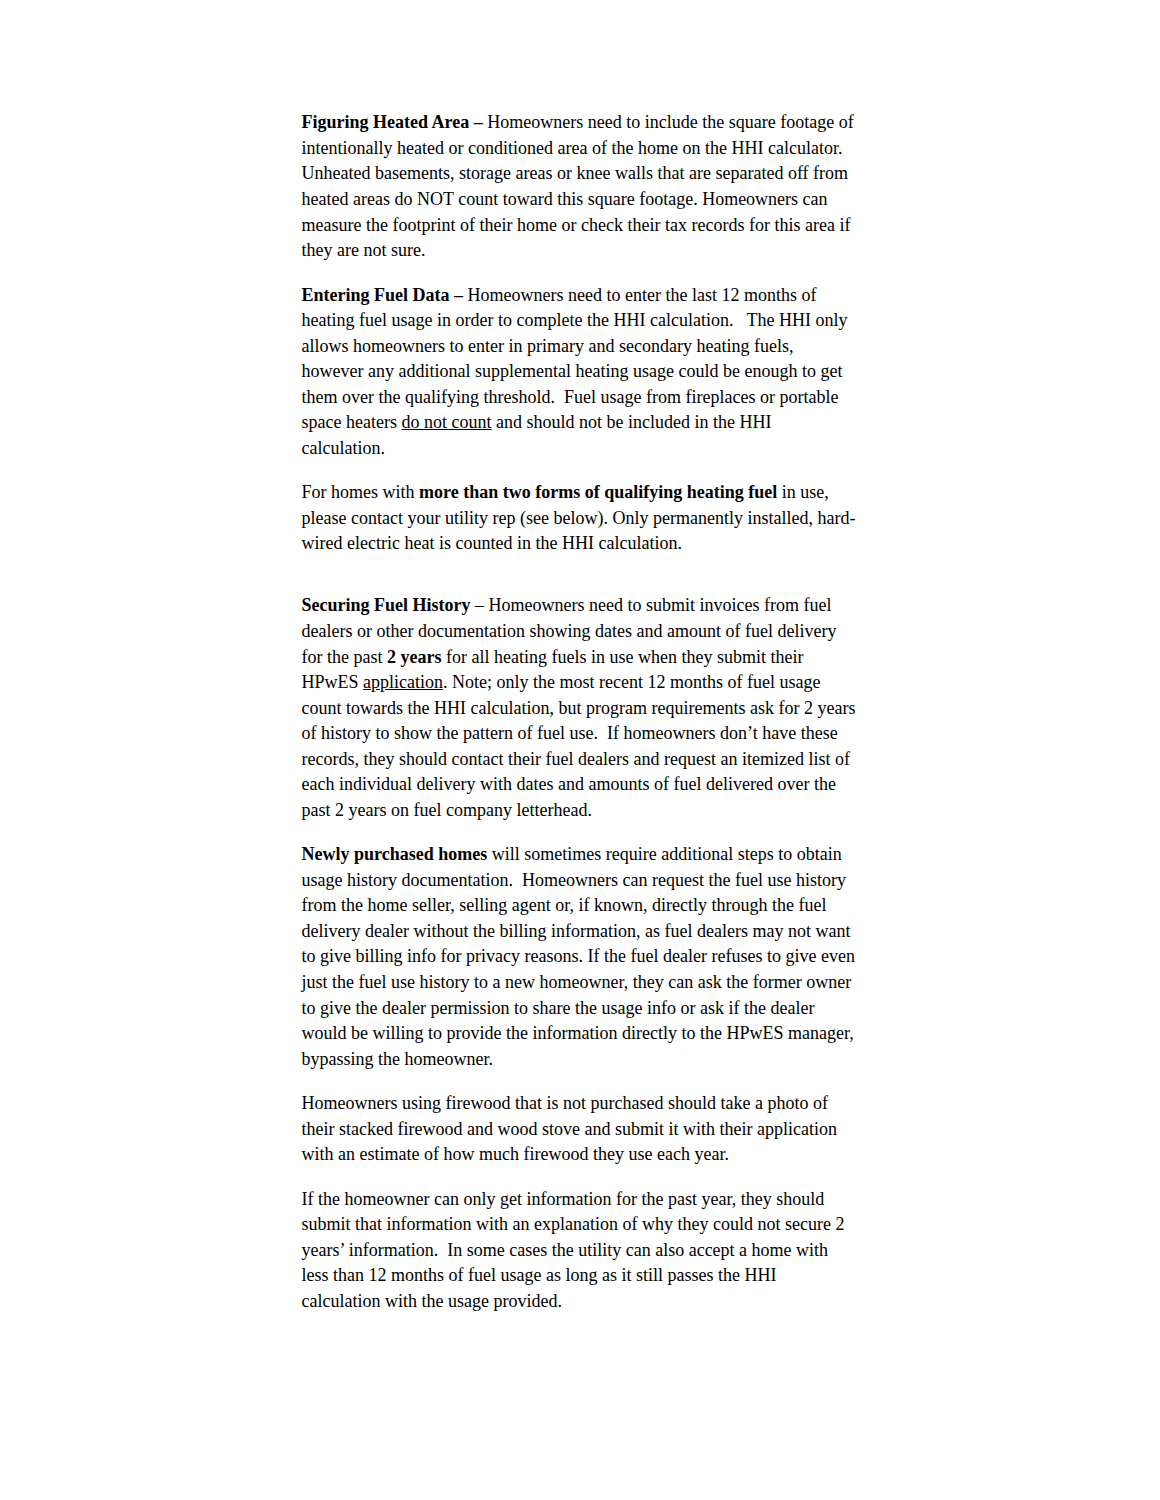Figuring Heated Area – Homeowners need to include the square footage of intentionally heated or conditioned area of the home on the HHI calculator. Unheated basements, storage areas or knee walls that are separated off from heated areas do NOT count toward this square footage. Homeowners can measure the footprint of their home or check their tax records for this area if they are not sure.
Entering Fuel Data – Homeowners need to enter the last 12 months of heating fuel usage in order to complete the HHI calculation. The HHI only allows homeowners to enter in primary and secondary heating fuels, however any additional supplemental heating usage could be enough to get them over the qualifying threshold. Fuel usage from fireplaces or portable space heaters do not count and should not be included in the HHI calculation.
For homes with more than two forms of qualifying heating fuel in use, please contact your utility rep (see below). Only permanently installed, hard-wired electric heat is counted in the HHI calculation.
Securing Fuel History – Homeowners need to submit invoices from fuel dealers or other documentation showing dates and amount of fuel delivery for the past 2 years for all heating fuels in use when they submit their HPwES application. Note; only the most recent 12 months of fuel usage count towards the HHI calculation, but program requirements ask for 2 years of history to show the pattern of fuel use. If homeowners don’t have these records, they should contact their fuel dealers and request an itemized list of each individual delivery with dates and amounts of fuel delivered over the past 2 years on fuel company letterhead.
Newly purchased homes will sometimes require additional steps to obtain usage history documentation. Homeowners can request the fuel use history from the home seller, selling agent or, if known, directly through the fuel delivery dealer without the billing information, as fuel dealers may not want to give billing info for privacy reasons. If the fuel dealer refuses to give even just the fuel use history to a new homeowner, they can ask the former owner to give the dealer permission to share the usage info or ask if the dealer would be willing to provide the information directly to the HPwES manager, bypassing the homeowner.
Homeowners using firewood that is not purchased should take a photo of their stacked firewood and wood stove and submit it with their application with an estimate of how much firewood they use each year.
If the homeowner can only get information for the past year, they should submit that information with an explanation of why they could not secure 2 years’ information. In some cases the utility can also accept a home with less than 12 months of fuel usage as long as it still passes the HHI calculation with the usage provided.